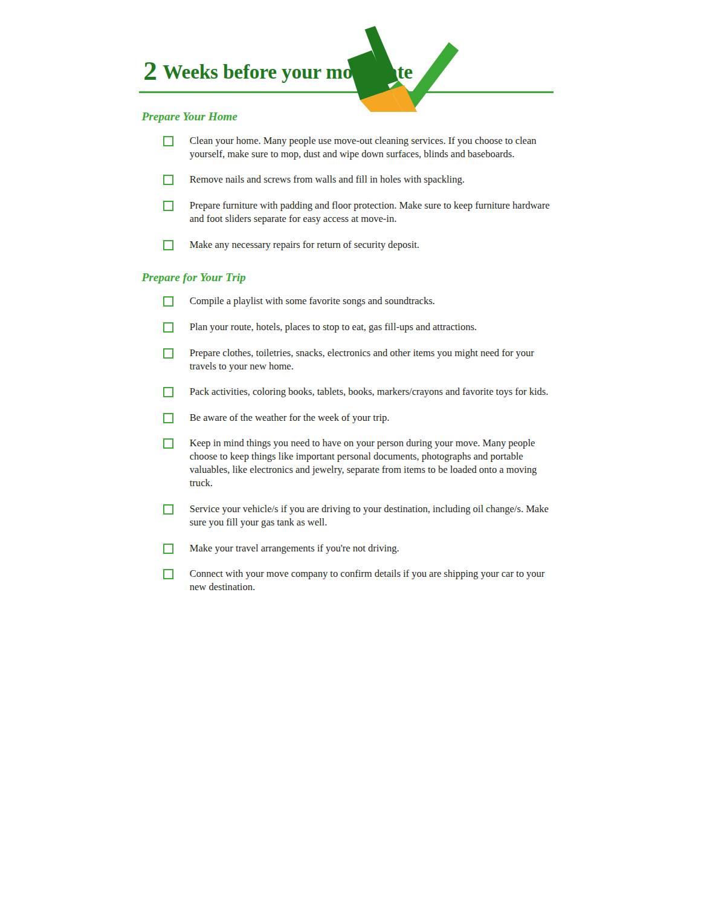2 Weeks before your move date
Prepare Your Home
Clean your home. Many people use move-out cleaning services. If you choose to clean yourself, make sure to mop, dust and wipe down surfaces, blinds and baseboards.
Remove nails and screws from walls and fill in holes with spackling.
Prepare furniture with padding and floor protection. Make sure to keep furniture hardware and foot sliders separate for easy access at move-in.
Make any necessary repairs for return of security deposit.
Prepare for Your Trip
Compile a playlist with some favorite songs and soundtracks.
Plan your route, hotels, places to stop to eat, gas fill-ups and attractions.
Prepare clothes, toiletries, snacks, electronics and other items you might need for your travels to your new home.
Pack activities, coloring books, tablets, books, markers/crayons and favorite toys for kids.
Be aware of the weather for the week of your trip.
Keep in mind things you need to have on your person during your move. Many people choose to keep things like important personal documents, photographs and portable valuables, like electronics and jewelry, separate from items to be loaded onto a moving truck.
Service your vehicle/s if you are driving to your destination, including oil change/s. Make sure you fill your gas tank as well.
Make your travel arrangements if you're not driving.
Connect with your move company to confirm details if you are shipping your car to your new destination.